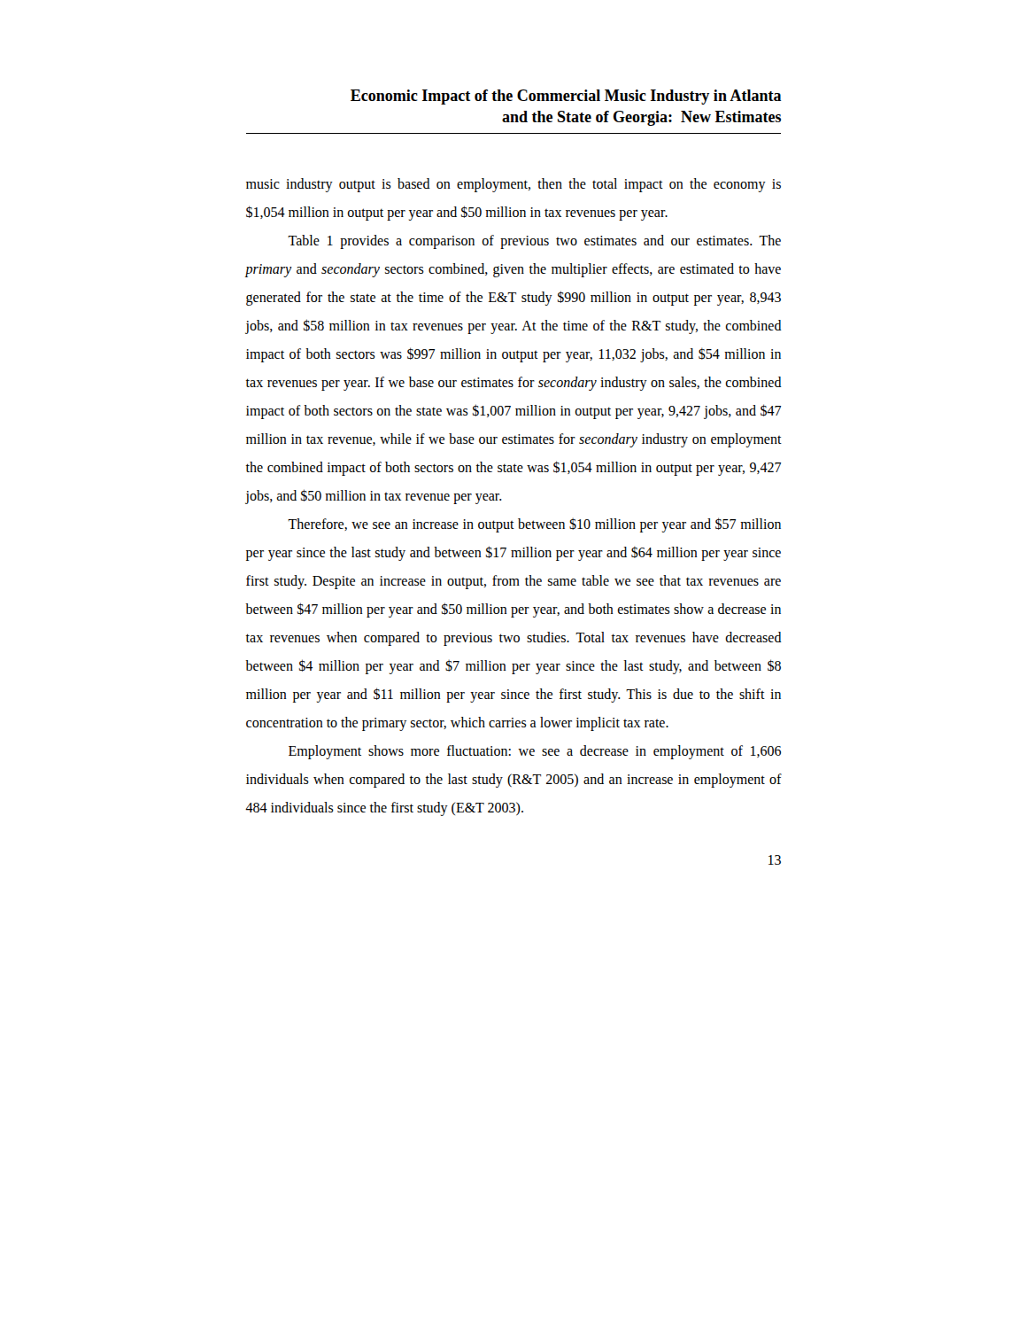Economic Impact of the Commercial Music Industry in Atlanta and the State of Georgia: New Estimates
music industry output is based on employment, then the total impact on the economy is $1,054 million in output per year and $50 million in tax revenues per year.
Table 1 provides a comparison of previous two estimates and our estimates. The primary and secondary sectors combined, given the multiplier effects, are estimated to have generated for the state at the time of the E&T study $990 million in output per year, 8,943 jobs, and $58 million in tax revenues per year. At the time of the R&T study, the combined impact of both sectors was $997 million in output per year, 11,032 jobs, and $54 million in tax revenues per year. If we base our estimates for secondary industry on sales, the combined impact of both sectors on the state was $1,007 million in output per year, 9,427 jobs, and $47 million in tax revenue, while if we base our estimates for secondary industry on employment the combined impact of both sectors on the state was $1,054 million in output per year, 9,427 jobs, and $50 million in tax revenue per year.
Therefore, we see an increase in output between $10 million per year and $57 million per year since the last study and between $17 million per year and $64 million per year since first study. Despite an increase in output, from the same table we see that tax revenues are between $47 million per year and $50 million per year, and both estimates show a decrease in tax revenues when compared to previous two studies. Total tax revenues have decreased between $4 million per year and $7 million per year since the last study, and between $8 million per year and $11 million per year since the first study. This is due to the shift in concentration to the primary sector, which carries a lower implicit tax rate.
Employment shows more fluctuation: we see a decrease in employment of 1,606 individuals when compared to the last study (R&T 2005) and an increase in employment of 484 individuals since the first study (E&T 2003).
13